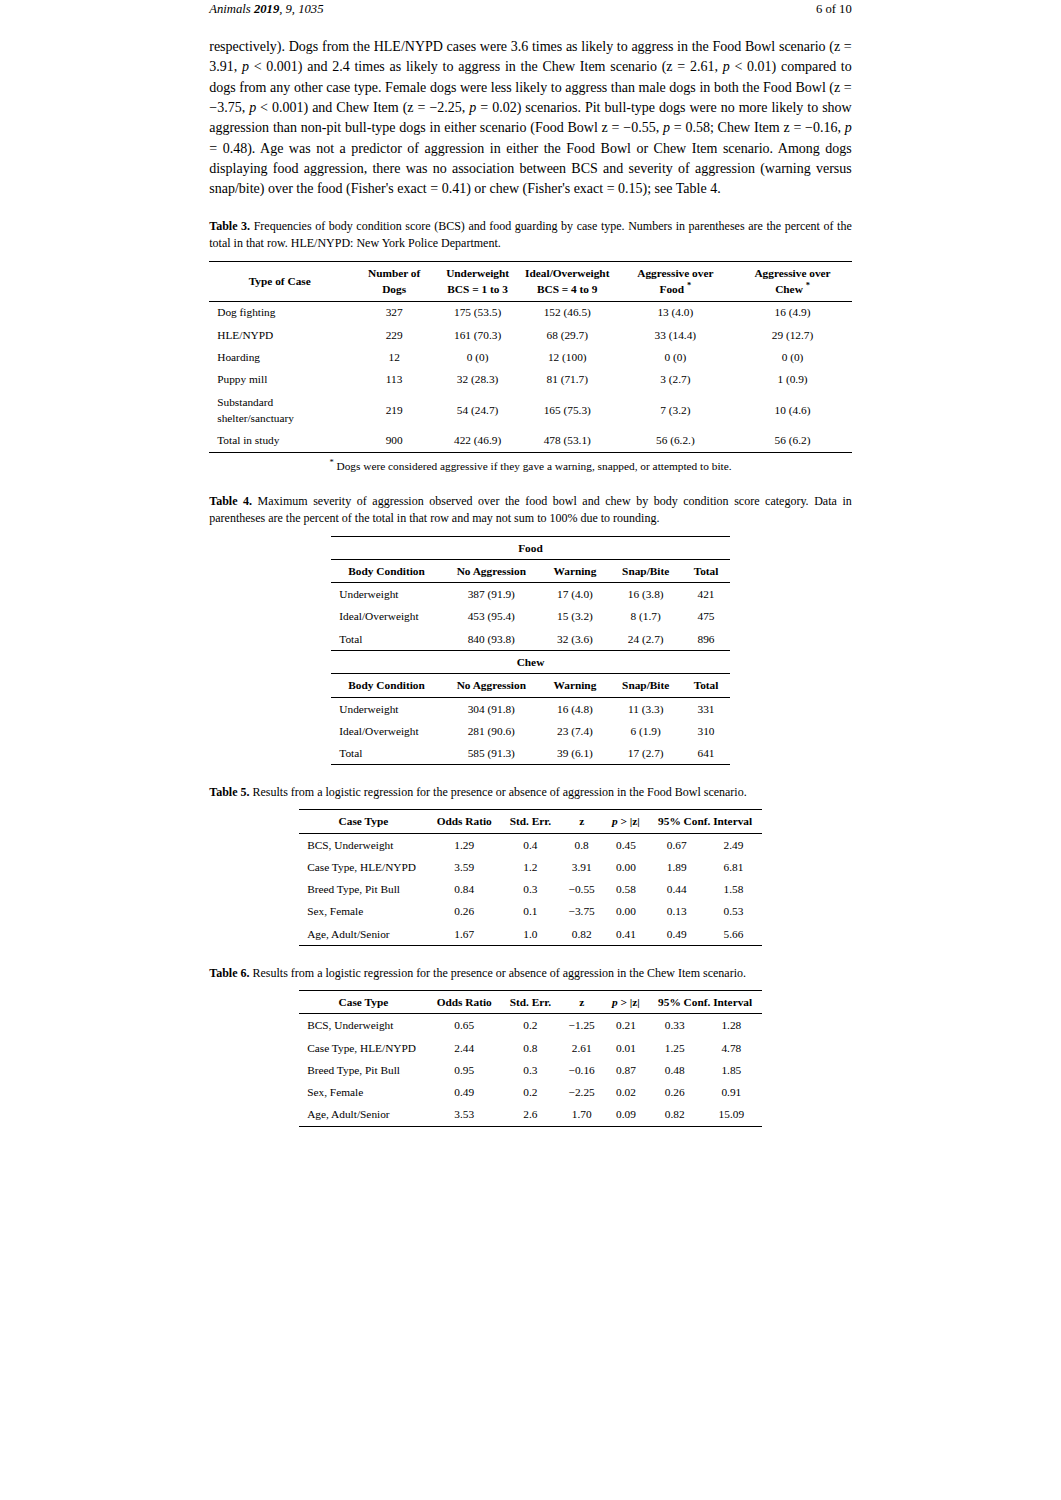Animals 2019, 9, 1035
6 of 10
respectively). Dogs from the HLE/NYPD cases were 3.6 times as likely to aggress in the Food Bowl scenario (z = 3.91, p < 0.001) and 2.4 times as likely to aggress in the Chew Item scenario (z = 2.61, p < 0.01) compared to dogs from any other case type. Female dogs were less likely to aggress than male dogs in both the Food Bowl (z = −3.75, p < 0.001) and Chew Item (z = −2.25, p = 0.02) scenarios. Pit bull-type dogs were no more likely to show aggression than non-pit bull-type dogs in either scenario (Food Bowl z = −0.55, p = 0.58; Chew Item z = −0.16, p = 0.48). Age was not a predictor of aggression in either the Food Bowl or Chew Item scenario. Among dogs displaying food aggression, there was no association between BCS and severity of aggression (warning versus snap/bite) over the food (Fisher's exact = 0.41) or chew (Fisher's exact = 0.15); see Table 4.
Table 3. Frequencies of body condition score (BCS) and food guarding by case type. Numbers in parentheses are the percent of the total in that row. HLE/NYPD: New York Police Department.
| Type of Case | Number of Dogs | Underweight BCS = 1 to 3 | Ideal/Overweight BCS = 4 to 9 | Aggressive over Food * | Aggressive over Chew * |
| --- | --- | --- | --- | --- | --- |
| Dog fighting | 327 | 175 (53.5) | 152 (46.5) | 13 (4.0) | 16 (4.9) |
| HLE/NYPD | 229 | 161 (70.3) | 68 (29.7) | 33 (14.4) | 29 (12.7) |
| Hoarding | 12 | 0 (0) | 12 (100) | 0 (0) | 0 (0) |
| Puppy mill | 113 | 32 (28.3) | 81 (71.7) | 3 (2.7) | 1 (0.9) |
| Substandard shelter/sanctuary | 219 | 54 (24.7) | 165 (75.3) | 7 (3.2) | 10 (4.6) |
| Total in study | 900 | 422 (46.9) | 478 (53.1) | 56 (6.2.) | 56 (6.2) |
* Dogs were considered aggressive if they gave a warning, snapped, or attempted to bite.
Table 4. Maximum severity of aggression observed over the food bowl and chew by body condition score category. Data in parentheses are the percent of the total in that row and may not sum to 100% due to rounding.
| Food |
| Body Condition | No Aggression | Warning | Snap/Bite | Total |
| Underweight | 387 (91.9) | 17 (4.0) | 16 (3.8) | 421 |
| Ideal/Overweight | 453 (95.4) | 15 (3.2) | 8 (1.7) | 475 |
| Total | 840 (93.8) | 32 (3.6) | 24 (2.7) | 896 |
| Chew |
| Body Condition | No Aggression | Warning | Snap/Bite | Total |
| Underweight | 304 (91.8) | 16 (4.8) | 11 (3.3) | 331 |
| Ideal/Overweight | 281 (90.6) | 23 (7.4) | 6 (1.9) | 310 |
| Total | 585 (91.3) | 39 (6.1) | 17 (2.7) | 641 |
Table 5. Results from a logistic regression for the presence or absence of aggression in the Food Bowl scenario.
| Case Type | Odds Ratio | Std. Err. | z | p > /z/ | 95% Conf. Interval |
| --- | --- | --- | --- | --- | --- |
| BCS, Underweight | 1.29 | 0.4 | 0.8 | 0.45 | 0.67 | 2.49 |
| Case Type, HLE/NYPD | 3.59 | 1.2 | 3.91 | 0.00 | 1.89 | 6.81 |
| Breed Type, Pit Bull | 0.84 | 0.3 | −0.55 | 0.58 | 0.44 | 1.58 |
| Sex, Female | 0.26 | 0.1 | −3.75 | 0.00 | 0.13 | 0.53 |
| Age, Adult/Senior | 1.67 | 1.0 | 0.82 | 0.41 | 0.49 | 5.66 |
Table 6. Results from a logistic regression for the presence or absence of aggression in the Chew Item scenario.
| Case Type | Odds Ratio | Std. Err. | z | p > /z/ | 95% Conf. Interval |
| --- | --- | --- | --- | --- | --- |
| BCS, Underweight | 0.65 | 0.2 | −1.25 | 0.21 | 0.33 | 1.28 |
| Case Type, HLE/NYPD | 2.44 | 0.8 | 2.61 | 0.01 | 1.25 | 4.78 |
| Breed Type, Pit Bull | 0.95 | 0.3 | −0.16 | 0.87 | 0.48 | 1.85 |
| Sex, Female | 0.49 | 0.2 | −2.25 | 0.02 | 0.26 | 0.91 |
| Age, Adult/Senior | 3.53 | 2.6 | 1.70 | 0.09 | 0.82 | 15.09 |